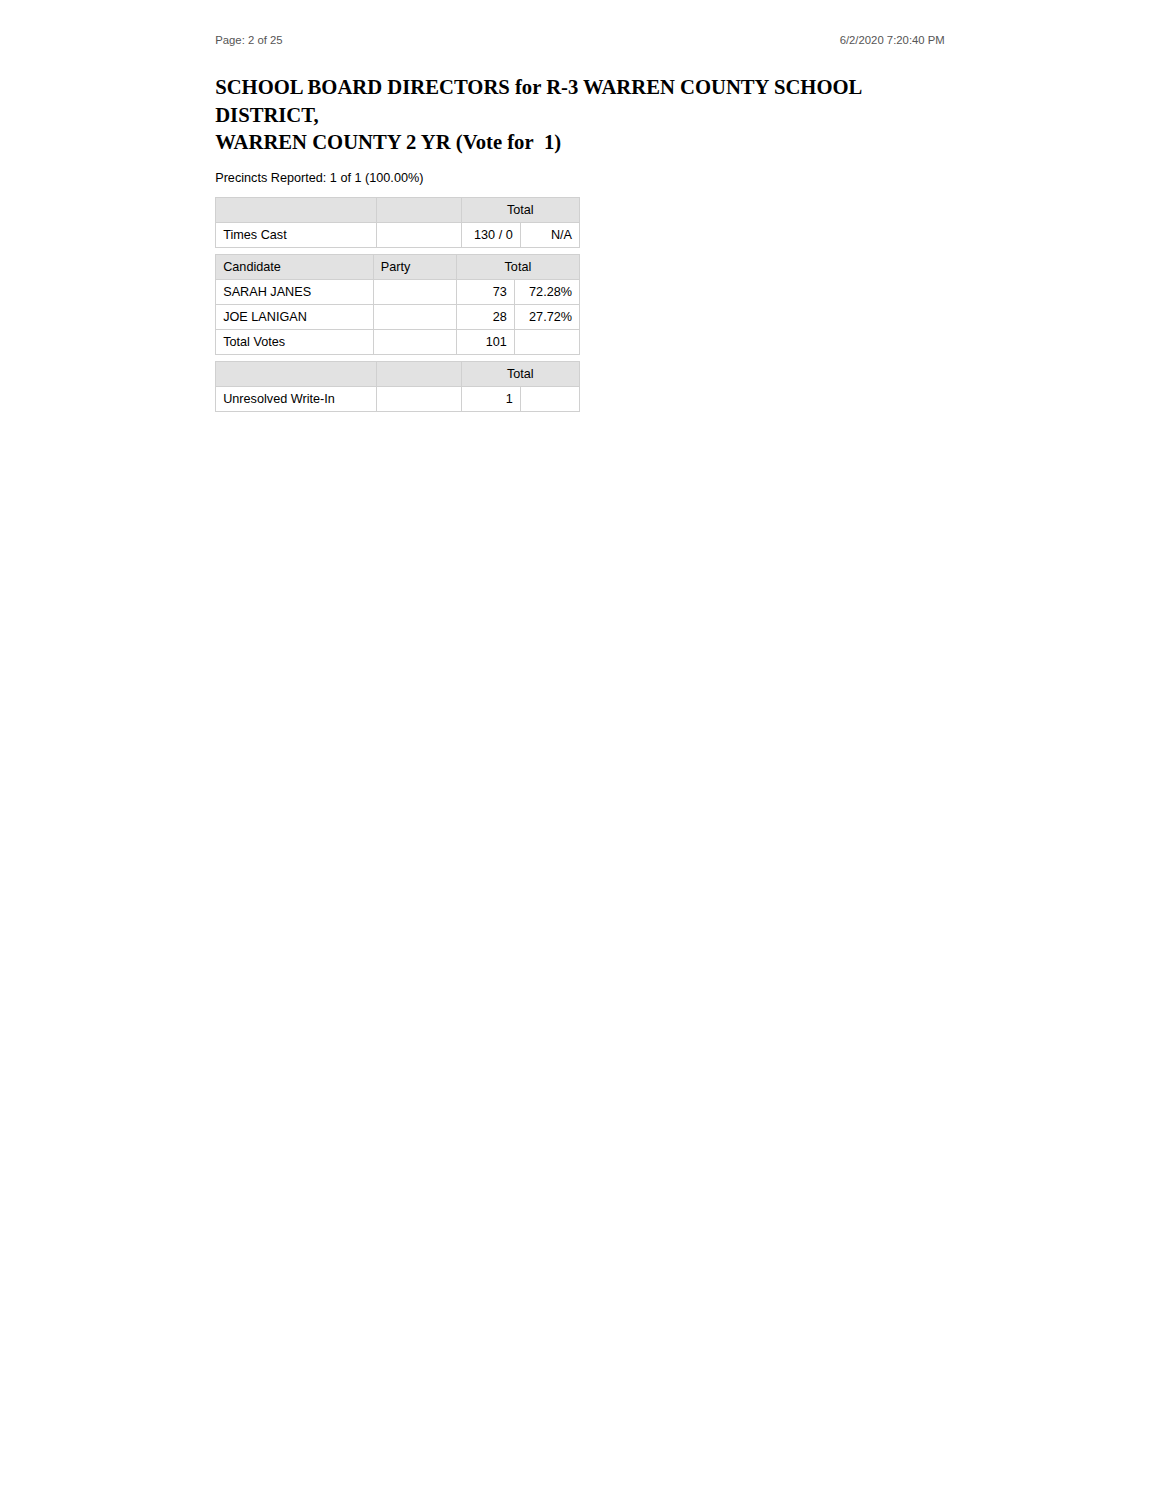Page: 2 of 25
6/2/2020 7:20:40 PM
SCHOOL BOARD DIRECTORS for R-3 WARREN COUNTY SCHOOL DISTRICT,
WARREN COUNTY 2 YR (Vote for 1)
Precincts Reported: 1 of 1 (100.00%)
| | | Total |
| Times Cast | | 130 / 0 | N/A |
| Candidate | Party | Total |
| SARAH JANES | | 73 | 72.28% |
| JOE LANIGAN | | 28 | 27.72% |
| Total Votes | | 101 | |
| | | Total |
| Unresolved Write-In | | 1 | |